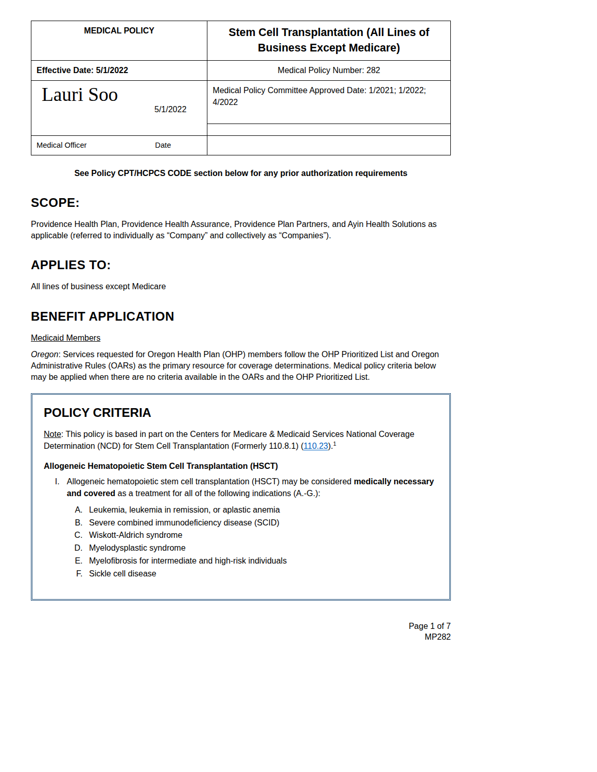| MEDICAL POLICY | Stem Cell Transplantation (All Lines of Business Except Medicare) |
| Effective Date: 5/1/2022 | Medical Policy Number: 282 |
| Lauri Soo 5/1/2022 | Medical Policy Committee Approved Date: 1/2021; 1/2022; 4/2022 |
| Medical Officer Date | |
See Policy CPT/HCPCS CODE section below for any prior authorization requirements
SCOPE:
Providence Health Plan, Providence Health Assurance, Providence Plan Partners, and Ayin Health Solutions as applicable (referred to individually as “Company” and collectively as “Companies”).
APPLIES TO:
All lines of business except Medicare
BENEFIT APPLICATION
Medicaid Members
Oregon: Services requested for Oregon Health Plan (OHP) members follow the OHP Prioritized List and Oregon Administrative Rules (OARs) as the primary resource for coverage determinations. Medical policy criteria below may be applied when there are no criteria available in the OARs and the OHP Prioritized List.
POLICY CRITERIA
Note: This policy is based in part on the Centers for Medicare & Medicaid Services National Coverage Determination (NCD) for Stem Cell Transplantation (Formerly 110.8.1) (110.23).1
Allogeneic Hematopoietic Stem Cell Transplantation (HSCT)
Allogeneic hematopoietic stem cell transplantation (HSCT) may be considered medically necessary and covered as a treatment for all of the following indications (A.-G.):
Leukemia, leukemia in remission, or aplastic anemia
Severe combined immunodeficiency disease (SCID)
Wiskott-Aldrich syndrome
Myelodysplastic syndrome
Myelofibrosis for intermediate and high-risk individuals
Sickle cell disease
Page 1 of 7
MP282